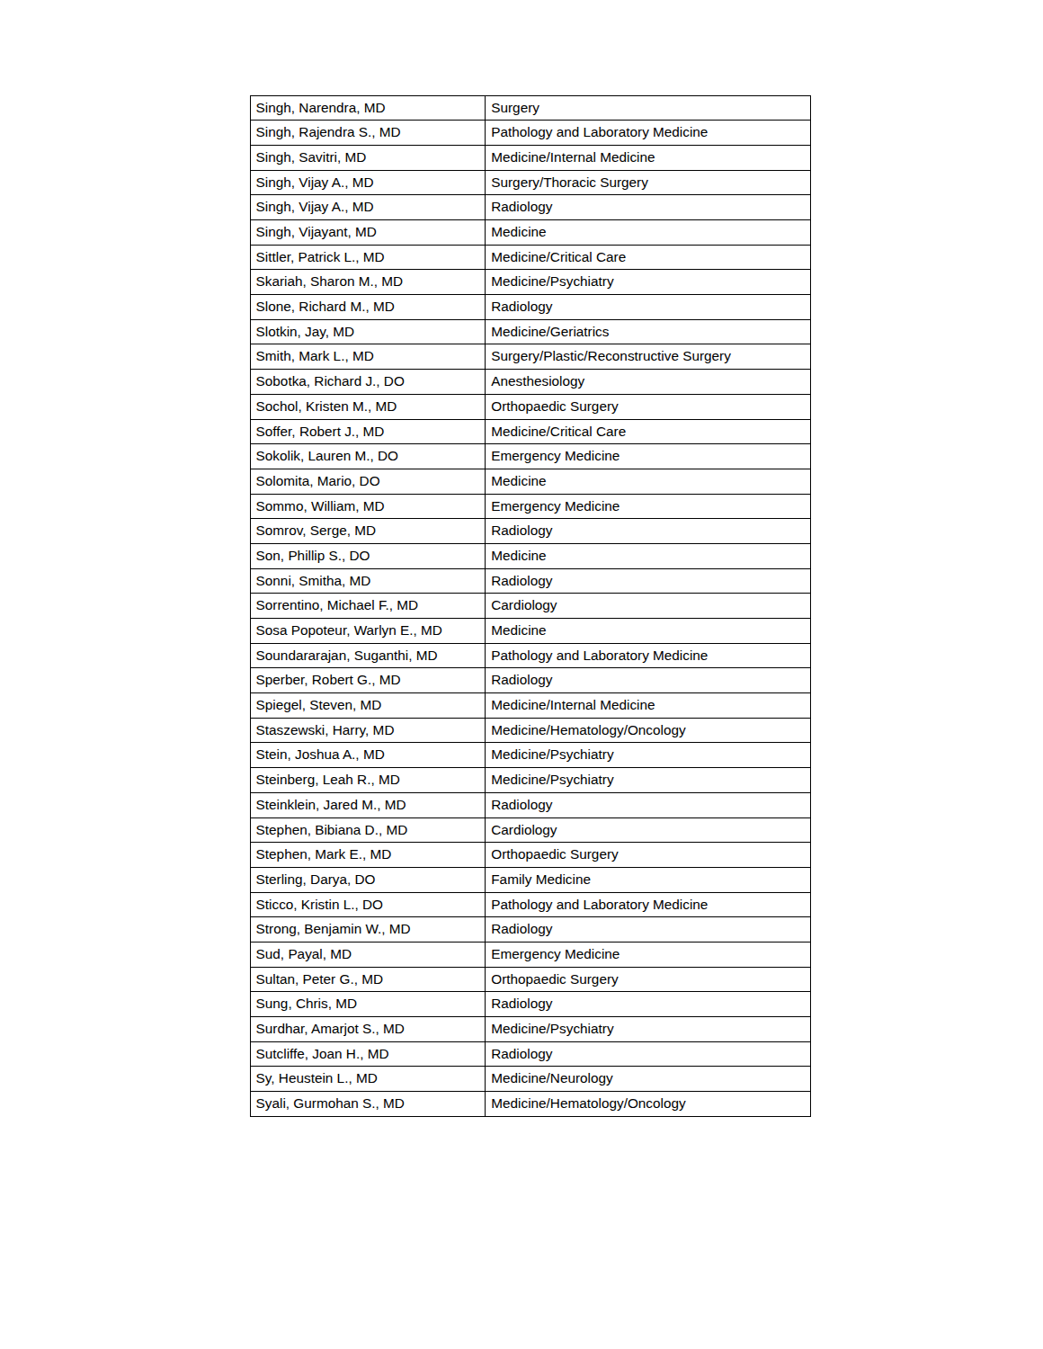| Singh, Narendra, MD | Surgery |
| Singh, Rajendra S., MD | Pathology and Laboratory Medicine |
| Singh, Savitri, MD | Medicine/Internal Medicine |
| Singh, Vijay A., MD | Surgery/Thoracic Surgery |
| Singh, Vijay A., MD | Radiology |
| Singh, Vijayant, MD | Medicine |
| Sittler, Patrick L., MD | Medicine/Critical Care |
| Skariah, Sharon M., MD | Medicine/Psychiatry |
| Slone, Richard M., MD | Radiology |
| Slotkin, Jay, MD | Medicine/Geriatrics |
| Smith, Mark L., MD | Surgery/Plastic/Reconstructive Surgery |
| Sobotka, Richard J., DO | Anesthesiology |
| Sochol, Kristen M., MD | Orthopaedic Surgery |
| Soffer, Robert J., MD | Medicine/Critical Care |
| Sokolik, Lauren M., DO | Emergency Medicine |
| Solomita, Mario, DO | Medicine |
| Sommo, William, MD | Emergency Medicine |
| Somrov, Serge, MD | Radiology |
| Son, Phillip S., DO | Medicine |
| Sonni, Smitha, MD | Radiology |
| Sorrentino, Michael F., MD | Cardiology |
| Sosa Popoteur, Warlyn E., MD | Medicine |
| Soundararajan, Suganthi, MD | Pathology and Laboratory Medicine |
| Sperber, Robert G., MD | Radiology |
| Spiegel, Steven, MD | Medicine/Internal Medicine |
| Staszewski, Harry, MD | Medicine/Hematology/Oncology |
| Stein, Joshua A., MD | Medicine/Psychiatry |
| Steinberg, Leah R., MD | Medicine/Psychiatry |
| Steinklein, Jared M., MD | Radiology |
| Stephen, Bibiana D., MD | Cardiology |
| Stephen, Mark E., MD | Orthopaedic Surgery |
| Sterling, Darya, DO | Family Medicine |
| Sticco, Kristin L., DO | Pathology and Laboratory Medicine |
| Strong, Benjamin W., MD | Radiology |
| Sud, Payal, MD | Emergency Medicine |
| Sultan, Peter G., MD | Orthopaedic Surgery |
| Sung, Chris, MD | Radiology |
| Surdhar, Amarjot S., MD | Medicine/Psychiatry |
| Sutcliffe, Joan H., MD | Radiology |
| Sy, Heustein L., MD | Medicine/Neurology |
| Syali, Gurmohan S., MD | Medicine/Hematology/Oncology |